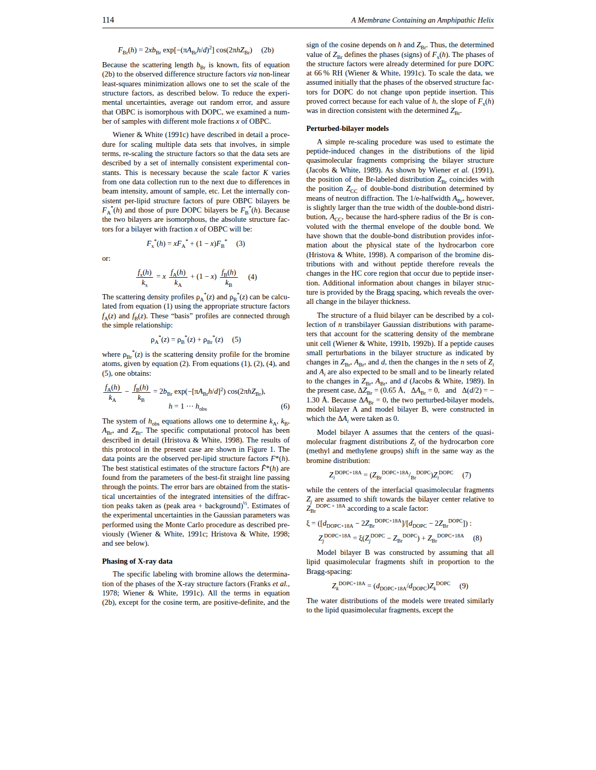114 A Membrane Containing an Amphipathic Helix
FBr(h) = 2xbBr exp[−(πABrh/d)2] cos(2πhZBr) (2b)
Because the scattering length bBr is known, fits of equation (2b) to the observed difference structure factors via non-linear least-squares minimization allows one to set the scale of the structure factors, as described below. To reduce the experimental uncertainties, average out random error, and assure that OBPC is isomorphous with DOPC, we examined a number of samples with different mole fractions x of OBPC.
Wiener & White (1991c) have described in detail a procedure for scaling multiple data sets that involves, in simple terms, re-scaling the structure factors so that the data sets are described by a set of internally consistent experimental constants. This is necessary because the scale factor K varies from one data collection run to the next due to differences in beam intensity, amount of sample, etc. Let the internally consistent per-lipid structure factors of pure OBPC bilayers be FA*(h) and those of pure DOPC bilayers be FB*(h). Because the two bilayers are isomorphous, the absolute structure factors for a bilayer with fraction x of OBPC will be:
Fx*(h) = xFA* + (1 − x)FB* (3)
or:
fx(h) kx = x fA(h) kA + (1 − x) fB(h) kB (4)
The scattering density profiles ρA*(z) and ρB*(z) can be calculated from equation (1) using the appropriate structure factors fA(z) and fB(z). These “basis” profiles are connected through the simple relationship:
ρA*(z) = ρB*(z) + ρBr*(z) (5)
where ρBr*(z) is the scattering density profile for the bromine atoms, given by equation (2). From equations (1), (2), (4), and (5), one obtains:
fA(h) kA − fB(h) kB = 2bBr exp(−[πABrh/d]2) cos(2πhZBr),
h = 1 ··· hobs (6)
The system of hobs equations allows one to determine kA, kB, ABr, and ZBr. The specific computational protocol has been described in detail (Hristova & White, 1998). The results of this protocol in the present case are shown in Figure 1. The data points are the observed per-lipid structure factors F*(h). The best statistical estimates of the structure factors F̂*(h) are found from the parameters of the best-fit straight line passing through the points. The error bars are obtained from the statistical uncertainties of the integrated intensities of the diffraction peaks taken as (peak area + background)½. Estimates of the experimental uncertainties in the Gaussian parameters was performed using the Monte Carlo procedure as described previously (Wiener & White, 1991c; Hristova & White, 1998; and see below).
Phasing of X-ray data
The specific labeling with bromine allows the determination of the phases of the X-ray structure factors (Franks et al., 1978; Wiener & White, 1991c). All the terms in equation (2b), except for the cosine term, are positive-definite, and the sign of the cosine depends on h and ZBr. Thus, the determined value of ZBr defines the phases (signs) of Fx(h). The phases of the structure factors were already determined for pure DOPC at 66 % RH (Wiener & White, 1991c). To scale the data, we assumed initially that the phases of the observed structure factors for DOPC do not change upon peptide insertion. This proved correct because for each value of h, the slope of Fx(h) was in direction consistent with the determined ZBr.
Perturbed-bilayer models
A simple re-scaling procedure was used to estimate the peptide-induced changes in the distributions of the lipid quasimolecular fragments comprising the bilayer structure (Jacobs & White, 1989). As shown by Wiener et al. (1991), the position of the Br-labeled distribution ZBr coincides with the position ZCC of double-bond distribution determined by means of neutron diffraction. The 1/e-halfwidth ABr, however, is slightly larger than the true width of the double-bond distribution, ACC, because the hard-sphere radius of the Br is convoluted with the thermal envelope of the double bond. We have shown that the double-bond distribution provides information about the physical state of the hydrocarbon core (Hristova & White, 1998). A comparison of the bromine distributions with and without peptide therefore reveals the changes in the HC core region that occur due to peptide insertion. Additional information about changes in bilayer structure is provided by the Bragg spacing, which reveals the over-all change in the bilayer thickness.
The structure of a fluid bilayer can be described by a collection of n transbilayer Gaussian distributions with parameters that account for the scattering density of the membrane unit cell (Wiener & White, 1991b, 1992b). If a peptide causes small perturbations in the bilayer structure as indicated by changes in ZBr, ABr, and d, then the changes in the n sets of Zi and Ai are also expected to be small and to be linearly related to the changes in ZBr, ABr, and d (Jacobs & White, 1989). In the present case, ΔZBr = (0.65 Å, ΔABr = 0, and Δ(d/2) = − 1.30 Å. Because ΔABr = 0, the two perturbed-bilayer models, model bilayer A and model bilayer B, were constructed in which the ΔAi were taken as 0.
Model bilayer A assumes that the centers of the quasimolecular fragment distributions Zi of the hydrocarbon core (methyl and methylene groups) shift in the same way as the bromine distribution:
ZiDOPC+18A = (ZBrDOPC+18A/BrDOPC)ZiDOPC (7)
while the centers of the interfacial quasimolecular fragments Zj are assumed to shift towards the bilayer center relative to ZBrDOPC + 18A according to a scale factor:
ξ = ([dDOPC+18A − 2ZBrDOPC+18A]/[dDOPC − 2ZBrDOPC]) :
ZjDOPC+18A = ξ(ZjDOPC − ZBrDOPC) + ZBrDOPC+18A (8)
Model bilayer B was constructed by assuming that all lipid quasimolecular fragments shift in proportion to the Bragg-spacing:
ZkDOPC+18A = (dDOPC+18A/dDOPC)ZkDOPC (9)
The water distributions of the models were treated similarly to the lipid quasimolecular fragments, except the